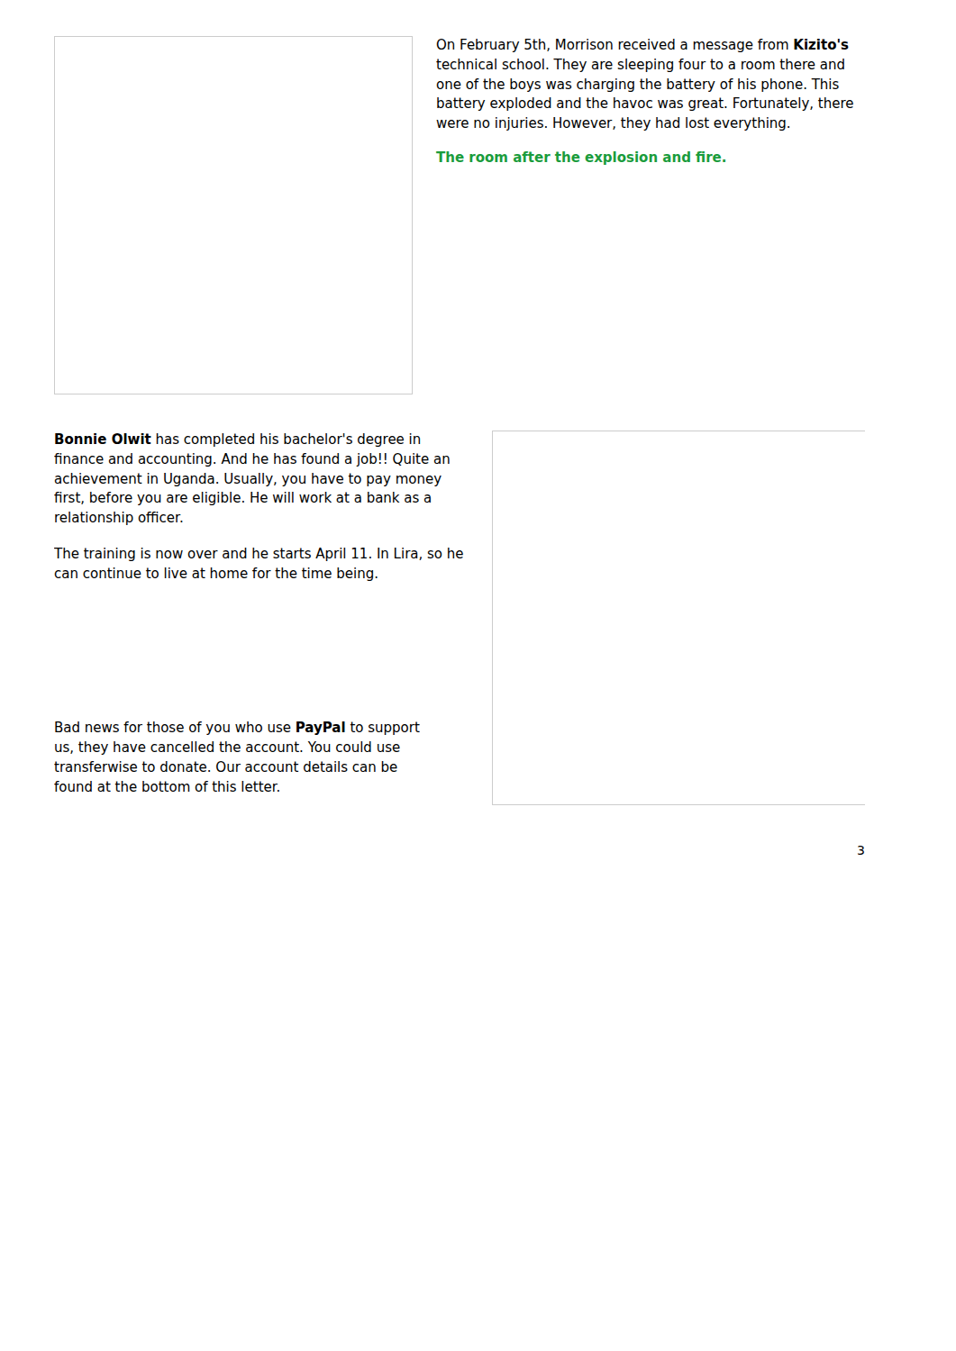On February 5th, Morrison received a message from Kizito's technical school. They are sleeping four to a room there and one of the boys was charging the battery of his phone. This battery exploded and the havoc was great. Fortunately, there were no injuries. However, they had lost everything.
The room after the explosion and fire.
Bonnie Olwit has completed his bachelor's degree in finance and accounting. And he has found a job!! Quite an achievement in Uganda. Usually, you have to pay money first, before you are eligible. He will work at a bank as a relationship officer.
The training is now over and he starts April 11. In Lira, so he can continue to live at home for the time being.
Bad news for those of you who use PayPal to support us, they have cancelled the account. You could use transferwise to donate. Our account details can be found at the bottom of this letter.
3